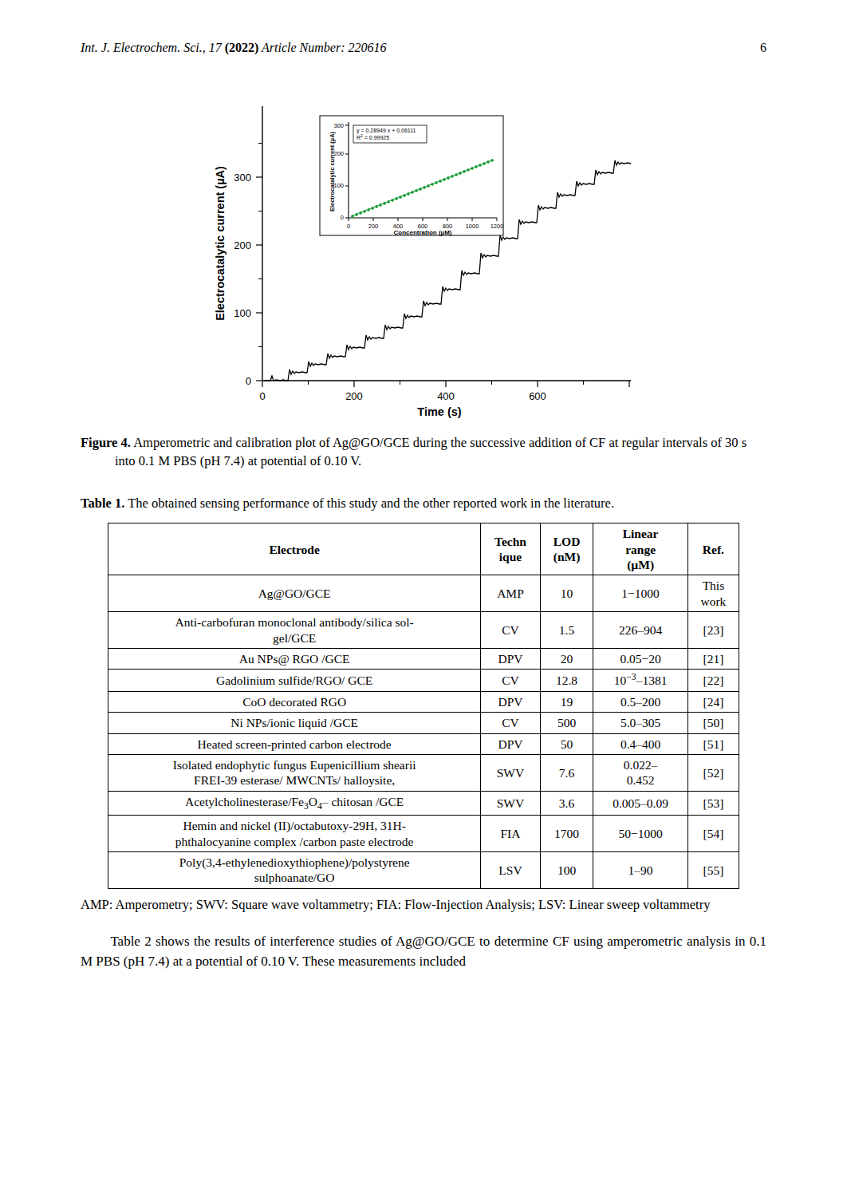Int. J. Electrochem. Sci., 17 (2022) Article Number: 220616
6
0 100 200 300 0 200 400 600 Time (s) Electrocatalytic current (µA) 0 100 200 300 0 200 400 600 800 1000 1200 Concentration (µM) Electrocatalytic current (µA) y = 0.28949 x + 0.06111 R2 = 0.99925
Figure 4. Amperometric and calibration plot of Ag@GO/GCE during the successive addition of CF at regular intervals of 30 s into 0.1 M PBS (pH 7.4) at potential of 0.10 V.
Table 1. The obtained sensing performance of this study and the other reported work in the literature.
| Electrode | Techn ique | LOD (nM) | Linear range (µM) | Ref. |
| --- | --- | --- | --- | --- |
| Ag@GO/GCE | AMP | 10 | 1−1000 | This work |
| Anti-carbofuran monoclonal antibody/silica sol- gel/GCE | CV | 1.5 | 226–904 | [23] |
| Au NPs@ RGO /GCE | DPV | 20 | 0.05−20 | [21] |
| Gadolinium sulfide/RGO/ GCE | CV | 12.8 | 10 −3 –1381 | [22] |
| CoO decorated RGO | DPV | 19 | 0.5–200 | [24] |
| Ni NPs/ionic liquid /GCE | CV | 500 | 5.0–305 | [50] |
| Heated screen-printed carbon electrode | DPV | 50 | 0.4–400 | [51] |
| Isolated endophytic fungus Eupenicillium shearii FREI-39 esterase/ MWCNTs/ halloysite, | SWV | 7.6 | 0.022– 0.452 | [52] |
| Acetylcholinesterase/Fe 3 O 4 – chitosan /GCE | SWV | 3.6 | 0.005–0.09 | [53] |
| Hemin and nickel (II)/octabutoxy-29H, 31H- phthalocyanine complex /carbon paste electrode | FIA | 1700 | 50−1000 | [54] |
| Poly(3,4-ethylenedioxythiophene)/polystyrene sulphoanate/GO | LSV | 100 | 1–90 | [55] |
AMP: Amperometry; SWV: Square wave voltammetry; FIA: Flow-Injection Analysis; LSV: Linear sweep voltammetry
Table 2 shows the results of interference studies of Ag@GO/GCE to determine CF using amperometric analysis in 0.1 M PBS (pH 7.4) at a potential of 0.10 V. These measurements included